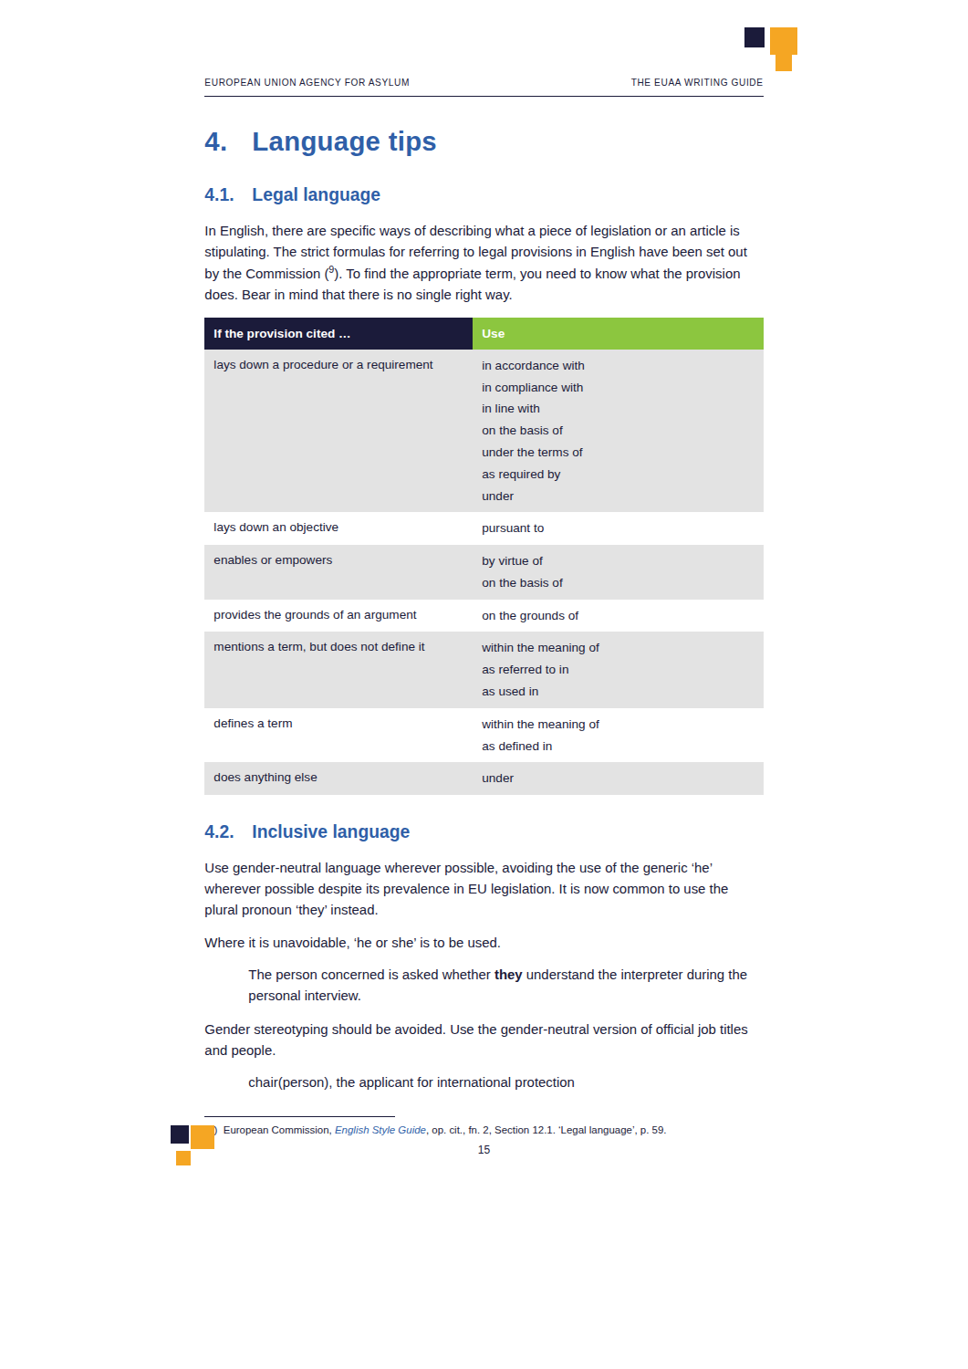European Union Agency for Asylum
The EUAA Writing Guide
4. Language tips
4.1. Legal language
In English, there are specific ways of describing what a piece of legislation or an article is stipulating. The strict formulas for referring to legal provisions in English have been set out by the Commission (9). To find the appropriate term, you need to know what the provision does. Bear in mind that there is no single right way.
| If the provision cited … | Use |
| --- | --- |
| lays down a procedure or a requirement | in accordance with in compliance with in line with on the basis of under the terms of as required by under |
| lays down an objective | pursuant to |
| enables or empowers | by virtue of on the basis of |
| provides the grounds of an argument | on the grounds of |
| mentions a term, but does not define it | within the meaning of as referred to in as used in |
| defines a term | within the meaning of as defined in |
| does anything else | under |
4.2. Inclusive language
Use gender-neutral language wherever possible, avoiding the use of the generic ‘he’ wherever possible despite its prevalence in EU legislation. It is now common to use the plural pronoun ‘they’ instead.
Where it is unavoidable, ‘he or she’ is to be used.
The person concerned is asked whether they understand the interpreter during the personal interview.
Gender stereotyping should be avoided. Use the gender-neutral version of official job titles and people.
chair(person), the applicant for international protection
(9) European Commission, English Style Guide, op. cit., fn. 2, Section 12.1. ‘Legal language’, p. 59.
15